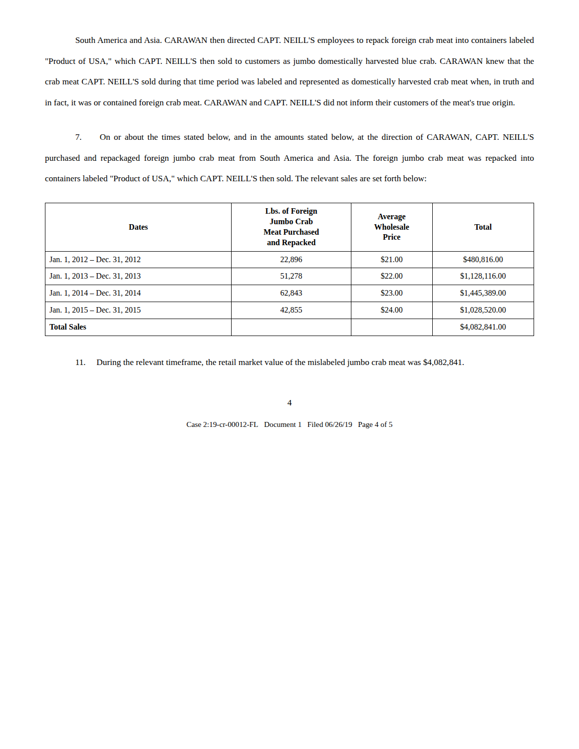South America and Asia. CARAWAN then directed CAPT. NEILL'S employees to repack foreign crab meat into containers labeled "Product of USA," which CAPT. NEILL'S then sold to customers as jumbo domestically harvested blue crab. CARAWAN knew that the crab meat CAPT. NEILL'S sold during that time period was labeled and represented as domestically harvested crab meat when, in truth and in fact, it was or contained foreign crab meat. CARAWAN and CAPT. NEILL'S did not inform their customers of the meat's true origin.
7. On or about the times stated below, and in the amounts stated below, at the direction of CARAWAN, CAPT. NEILL'S purchased and repackaged foreign jumbo crab meat from South America and Asia. The foreign jumbo crab meat was repacked into containers labeled "Product of USA," which CAPT. NEILL'S then sold. The relevant sales are set forth below:
| Dates | Lbs. of Foreign Jumbo Crab Meat Purchased and Repacked | Average Wholesale Price | Total |
| --- | --- | --- | --- |
| Jan. 1, 2012 – Dec. 31, 2012 | 22,896 | $21.00 | $480,816.00 |
| Jan. 1, 2013 – Dec. 31, 2013 | 51,278 | $22.00 | $1,128,116.00 |
| Jan. 1, 2014 – Dec. 31, 2014 | 62,843 | $23.00 | $1,445,389.00 |
| Jan. 1, 2015 – Dec. 31, 2015 | 42,855 | $24.00 | $1,028,520.00 |
| Total Sales | | | $4,082,841.00 |
11. During the relevant timeframe, the retail market value of the mislabeled jumbo crab meat was $4,082,841.
4
Case 2:19-cr-00012-FL Document 1 Filed 06/26/19 Page 4 of 5